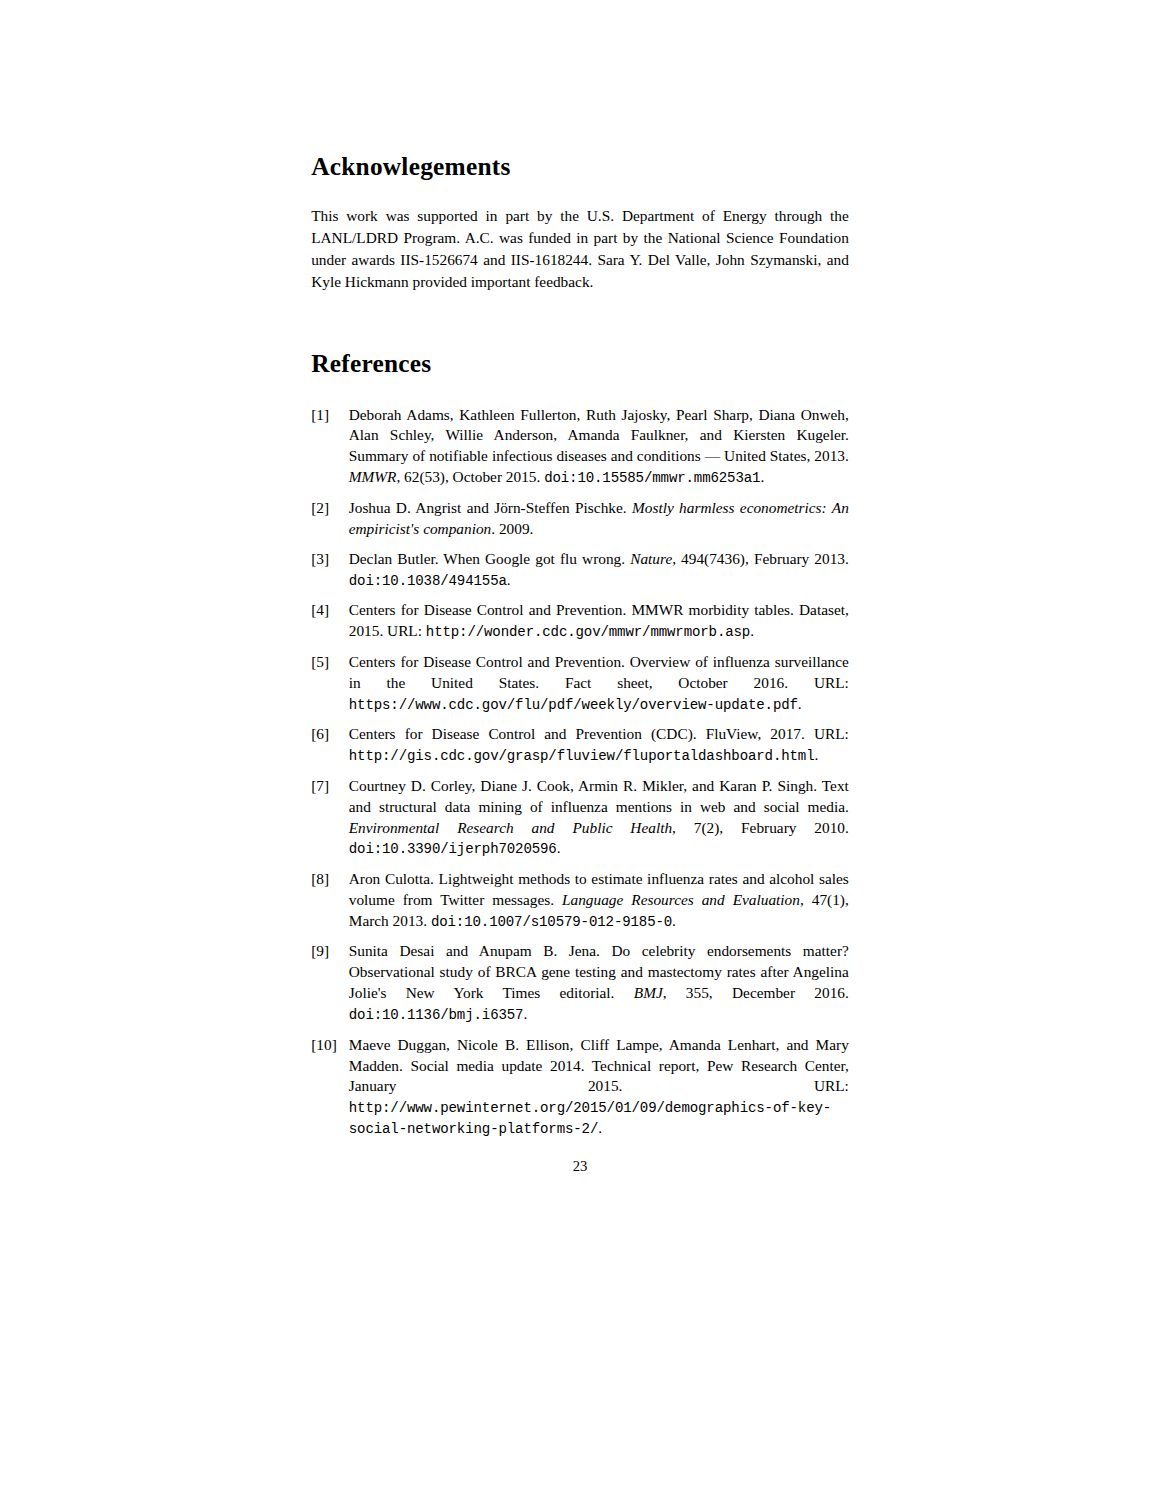Acknowlegements
This work was supported in part by the U.S. Department of Energy through the LANL/LDRD Program. A.C. was funded in part by the National Science Foundation under awards IIS-1526674 and IIS-1618244. Sara Y. Del Valle, John Szymanski, and Kyle Hickmann provided important feedback.
References
Deborah Adams, Kathleen Fullerton, Ruth Jajosky, Pearl Sharp, Diana Onweh, Alan Schley, Willie Anderson, Amanda Faulkner, and Kiersten Kugeler. Summary of notifiable infectious diseases and conditions — United States, 2013. MMWR, 62(53), October 2015. doi:10.15585/mmwr.mm6253a1.
Joshua D. Angrist and Jörn-Steffen Pischke. Mostly harmless econometrics: An empiricist's companion. 2009.
Declan Butler. When Google got flu wrong. Nature, 494(7436), February 2013. doi:10.1038/494155a.
Centers for Disease Control and Prevention. MMWR morbidity tables. Dataset, 2015. URL: http://wonder.cdc.gov/mmwr/mmwrmorb.asp.
Centers for Disease Control and Prevention. Overview of influenza surveillance in the United States. Fact sheet, October 2016. URL: https://www.cdc.gov/flu/pdf/weekly/overview-update.pdf.
Centers for Disease Control and Prevention (CDC). FluView, 2017. URL: http://gis.cdc.gov/grasp/fluview/fluportaldashboard.html.
Courtney D. Corley, Diane J. Cook, Armin R. Mikler, and Karan P. Singh. Text and structural data mining of influenza mentions in web and social media. Environmental Research and Public Health, 7(2), February 2010. doi:10.3390/ijerph7020596.
Aron Culotta. Lightweight methods to estimate influenza rates and alcohol sales volume from Twitter messages. Language Resources and Evaluation, 47(1), March 2013. doi:10.1007/s10579-012-9185-0.
Sunita Desai and Anupam B. Jena. Do celebrity endorsements matter? Observational study of BRCA gene testing and mastectomy rates after Angelina Jolie's New York Times editorial. BMJ, 355, December 2016. doi:10.1136/bmj.i6357.
Maeve Duggan, Nicole B. Ellison, Cliff Lampe, Amanda Lenhart, and Mary Madden. Social media update 2014. Technical report, Pew Research Center, January 2015. URL: http://www.pewinternet.org/2015/01/09/demographics-of-key-social-networking-platforms-2/.
23